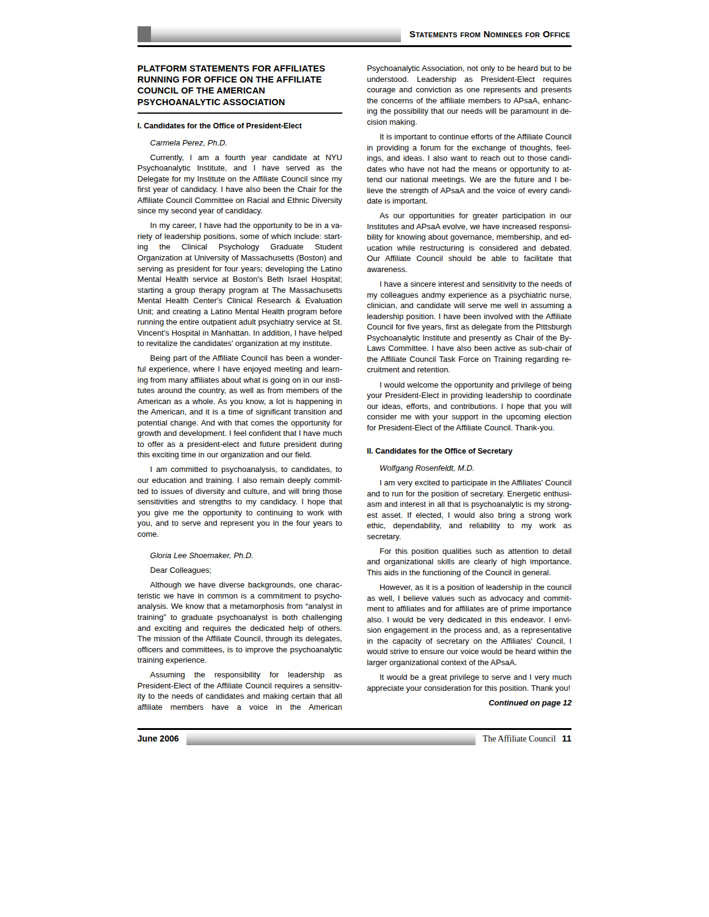Statements from Nominees for Office
Platform Statements for Affiliates Running for Office on the Affiliate Council of the American Psychoanalytic Association
I. Candidates for the Office of President-Elect
Carmela Perez, Ph.D.
Currently, I am a fourth year candidate at NYU Psychoanalytic Institute, and I have served as the Delegate for my Institute on the Affiliate Council since my first year of candidacy. I have also been the Chair for the Affiliate Council Committee on Racial and Ethnic Diversity since my second year of candidacy.
In my career, I have had the opportunity to be in a variety of leadership positions, some of which include: starting the Clinical Psychology Graduate Student Organization at University of Massachusetts (Boston) and serving as president for four years; developing the Latino Mental Health service at Boston's Beth Israel Hospital; starting a group therapy program at The Massachusetts Mental Health Center's Clinical Research & Evaluation Unit; and creating a Latino Mental Health program before running the entire outpatient adult psychiatry service at St. Vincent's Hospital in Manhattan. In addition, I have helped to revitalize the candidates' organization at my institute.
Being part of the Affiliate Council has been a wonderful experience, where I have enjoyed meeting and learning from many affiliates about what is going on in our institutes around the country, as well as from members of the American as a whole. As you know, a lot is happening in the American, and it is a time of significant transition and potential change. And with that comes the opportunity for growth and development. I feel confident that I have much to offer as a president-elect and future president during this exciting time in our organization and our field.
I am committed to psychoanalysis, to candidates, to our education and training. I also remain deeply committed to issues of diversity and culture, and will bring those sensitivities and strengths to my candidacy. I hope that you give me the opportunity to continuing to work with you, and to serve and represent you in the four years to come.
Gloria Lee Shoemaker, Ph.D.
Dear Colleagues;
Although we have diverse backgrounds, one characteristic we have in common is a commitment to psychoanalysis. We know that a metamorphosis from “analyst in training” to graduate psychoanalyst is both challenging and exciting and requires the dedicated help of others. The mission of the Affiliate Council, through its delegates, officers and committees, is to improve the psychoanalytic training experience.
Assuming the responsibility for leadership as President-Elect of the Affiliate Council requires a sensitivity to the needs of candidates and making certain that all affiliate members have a voice in the American Psychoanalytic Association, not only to be heard but to be understood. Leadership as President-Elect requires courage and conviction as one represents and presents the concerns of the affiliate members to APsaA, enhancing the possibility that our needs will be paramount in decision making.
It is important to continue efforts of the Affiliate Council in providing a forum for the exchange of thoughts, feelings, and ideas. I also want to reach out to those candidates who have not had the means or opportunity to attend our national meetings. We are the future and I believe the strength of APsaA and the voice of every candidate is important.
As our opportunities for greater participation in our Institutes and APsaA evolve, we have increased responsibility for knowing about governance, membership, and education while restructuring is considered and debated. Our Affiliate Council should be able to facilitate that awareness.
I have a sincere interest and sensitivity to the needs of my colleagues andmy experience as a psychiatric nurse, clinician, and candidate will serve me well in assuming a leadership position. I have been involved with the Affiliate Council for five years, first as delegate from the Pittsburgh Psychoanalytic Institute and presently as Chair of the By-Laws Committee. I have also been active as sub-chair of the Affiliate Council Task Force on Training regarding recruitment and retention.
I would welcome the opportunity and privilege of being your President-Elect in providing leadership to coordinate our ideas, efforts, and contributions. I hope that you will consider me with your support in the upcoming election for President-Elect of the Affiliate Council. Thank-you.
II. Candidates for the Office of Secretary
Wolfgang Rosenfeldt, M.D.
I am very excited to participate in the Affiliates' Council and to run for the position of secretary. Energetic enthusiasm and interest in all that is psychoanalytic is my strongest asset. If elected, I would also bring a strong work ethic, dependability, and reliability to my work as secretary.
For this position qualities such as attention to detail and organizational skills are clearly of high importance. This aids in the functioning of the Council in general.
However, as it is a position of leadership in the council as well, I believe values such as advocacy and commitment to affiliates and for affiliates are of prime importance also. I would be very dedicated in this endeavor. I envision engagement in the process and, as a representative in the capacity of secretary on the Affiliates' Council, I would strive to ensure our voice would be heard within the larger organizational context of the APsaA.
It would be a great privilege to serve and I very much appreciate your consideration for this position. Thank you!
Continued on page 12
June 2006
The Affiliate Council 11